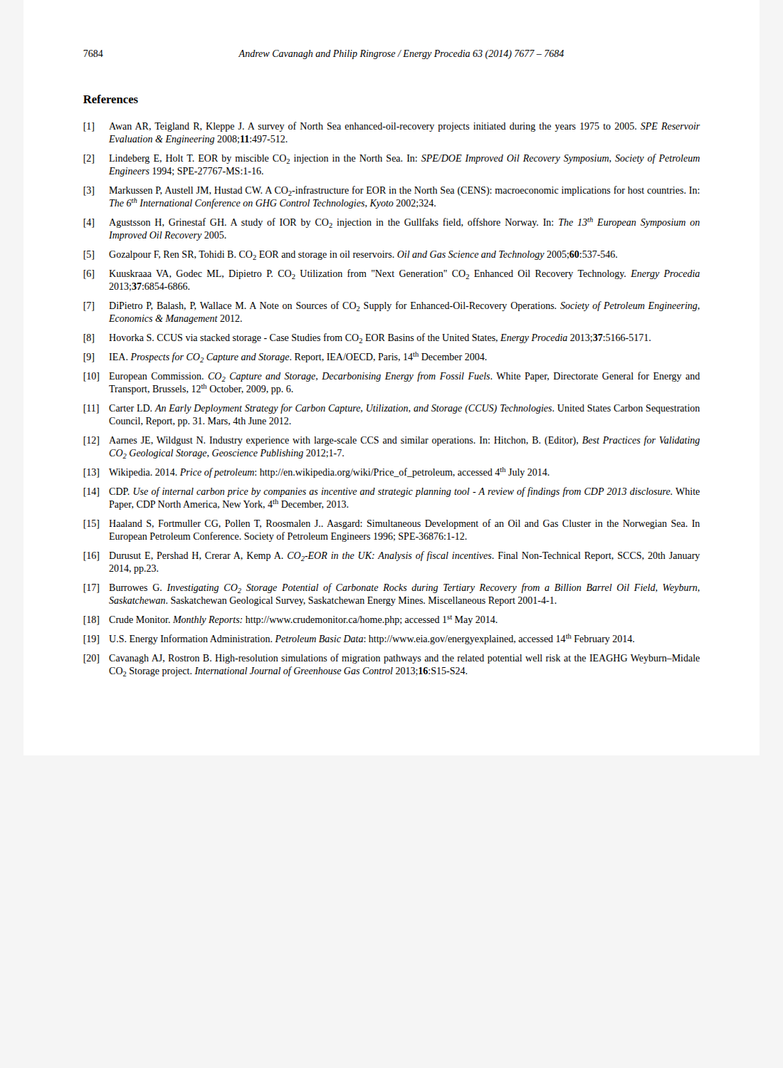7684 Andrew Cavanagh and Philip Ringrose / Energy Procedia 63 (2014) 7677 – 7684
References
[1] Awan AR, Teigland R, Kleppe J. A survey of North Sea enhanced-oil-recovery projects initiated during the years 1975 to 2005. SPE Reservoir Evaluation & Engineering 2008;11:497-512.
[2] Lindeberg E, Holt T. EOR by miscible CO2 injection in the North Sea. In: SPE/DOE Improved Oil Recovery Symposium, Society of Petroleum Engineers 1994; SPE-27767-MS:1-16.
[3] Markussen P, Austell JM, Hustad CW. A CO2-infrastructure for EOR in the North Sea (CENS): macroeconomic implications for host countries. In: The 6th International Conference on GHG Control Technologies, Kyoto 2002;324.
[4] Agustsson H, Grinestaf GH. A study of IOR by CO2 injection in the Gullfaks field, offshore Norway. In: The 13th European Symposium on Improved Oil Recovery 2005.
[5] Gozalpour F, Ren SR, Tohidi B. CO2 EOR and storage in oil reservoirs. Oil and Gas Science and Technology 2005;60:537-546.
[6] Kuuskraaa VA, Godec ML, Dipietro P. CO2 Utilization from "Next Generation" CO2 Enhanced Oil Recovery Technology. Energy Procedia 2013;37:6854-6866.
[7] DiPietro P, Balash, P, Wallace M. A Note on Sources of CO2 Supply for Enhanced-Oil-Recovery Operations. Society of Petroleum Engineering, Economics & Management 2012.
[8] Hovorka S. CCUS via stacked storage - Case Studies from CO2 EOR Basins of the United States, Energy Procedia 2013;37:5166-5171.
[9] IEA. Prospects for CO2 Capture and Storage. Report, IEA/OECD, Paris, 14th December 2004.
[10] European Commission. CO2 Capture and Storage, Decarbonising Energy from Fossil Fuels. White Paper, Directorate General for Energy and Transport, Brussels, 12th October, 2009, pp. 6.
[11] Carter LD. An Early Deployment Strategy for Carbon Capture, Utilization, and Storage (CCUS) Technologies. United States Carbon Sequestration Council, Report, pp. 31. Mars, 4th June 2012.
[12] Aarnes JE, Wildgust N. Industry experience with large-scale CCS and similar operations. In: Hitchon, B. (Editor), Best Practices for Validating CO2 Geological Storage, Geoscience Publishing 2012;1-7.
[13] Wikipedia. 2014. Price of petroleum: http://en.wikipedia.org/wiki/Price_of_petroleum, accessed 4th July 2014.
[14] CDP. Use of internal carbon price by companies as incentive and strategic planning tool - A review of findings from CDP 2013 disclosure. White Paper, CDP North America, New York, 4th December, 2013.
[15] Haaland S, Fortmuller CG, Pollen T, Roosmalen J.. Aasgard: Simultaneous Development of an Oil and Gas Cluster in the Norwegian Sea. In European Petroleum Conference. Society of Petroleum Engineers 1996; SPE-36876:1-12.
[16] Durusut E, Pershad H, Crerar A, Kemp A. CO2-EOR in the UK: Analysis of fiscal incentives. Final Non-Technical Report, SCCS, 20th January 2014, pp.23.
[17] Burrowes G. Investigating CO2 Storage Potential of Carbonate Rocks during Tertiary Recovery from a Billion Barrel Oil Field, Weyburn, Saskatchewan. Saskatchewan Geological Survey, Saskatchewan Energy Mines. Miscellaneous Report 2001-4-1.
[18] Crude Monitor. Monthly Reports: http://www.crudemonitor.ca/home.php; accessed 1st May 2014.
[19] U.S. Energy Information Administration. Petroleum Basic Data: http://www.eia.gov/energyexplained, accessed 14th February 2014.
[20] Cavanagh AJ, Rostron B. High-resolution simulations of migration pathways and the related potential well risk at the IEAGHG Weyburn–Midale CO2 Storage project. International Journal of Greenhouse Gas Control 2013;16:S15-S24.